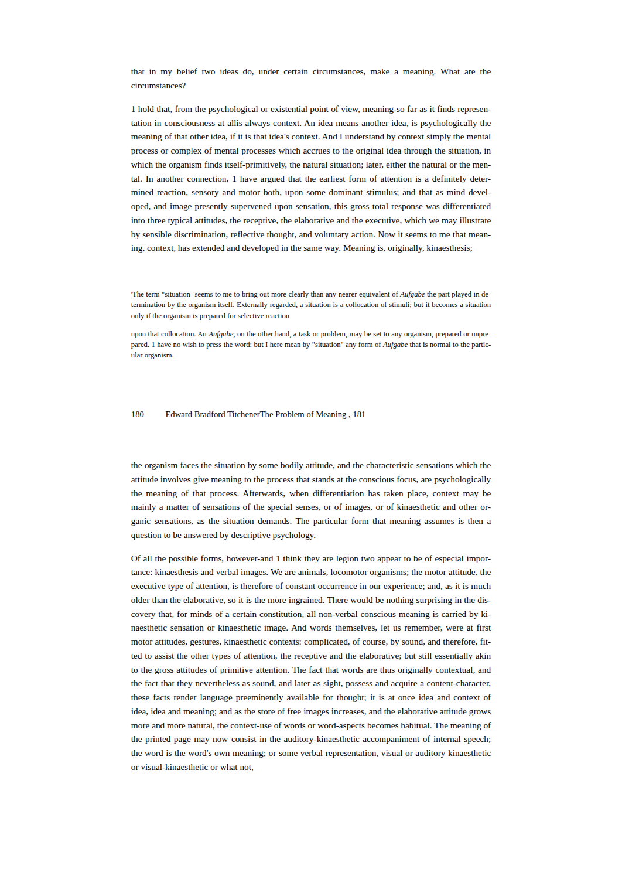that in my belief two ideas do, under certain circumstances, make a meaning. What are the circumstances?
1 hold that, from the psychological or existential point of view, meaning-so far as it finds representation in consciousness at allis always context. An idea means another idea, is psychologically the meaning of that other idea, if it is that idea's context. And I understand by context simply the mental process or complex of mental processes which accrues to the original idea through the situation, in which the organism finds itself-primitively, the natural situation; later, either the natural or the mental. In another connection, 1 have argued that the earliest form of attention is a definitely determined reaction, sensory and motor both, upon some dominant stimulus; and that as mind developed, and image presently supervened upon sensation, this gross total response was differentiated into three typical attitudes, the receptive, the elaborative and the executive, which we may illustrate by sensible discrimination, reflective thought, and voluntary action. Now it seems to me that meaning, context, has extended and developed in the same way. Meaning is, originally, kinaesthesis;
'The term "situation- seems to me to bring out more clearly than any nearer equivalent of Aufgabe the part played in determination by the organism itself. Externally regarded, a situation is a collocation of stimuli; but it becomes a situation only if the organism is prepared for selective reaction
upon that collocation. An Aufgabe, on the other hand, a task or problem, may be set to any organism, prepared or unprepared. 1 have no wish to press the word: but I here mean by "situation" any form of Aufgabe that is normal to the particular organism.
180 Edward Bradford TitchenerThe Problem of Meaning , 181
the organism faces the situation by some bodily attitude, and the characteristic sensations which the attitude involves give meaning to the process that stands at the conscious focus, are psychologically the meaning of that process. Afterwards, when differentiation has taken place, context may be mainly a matter of sensations of the special senses, or of images, or of kinaesthetic and other organic sensations, as the situation demands. The particular form that meaning assumes is then a question to be answered by descriptive psychology.
Of all the possible forms, however-and 1 think they are legion two appear to be of especial importance: kinaesthesis and verbal images. We are animals, locomotor organisms; the motor attitude, the executive type of attention, is therefore of constant occurrence in our experience; and, as it is much older than the elaborative, so it is the more ingrained. There would be nothing surprising in the discovery that, for minds of a certain constitution, all non-verbal conscious meaning is carried by kinaesthetic sensation or kinaesthetic image. And words themselves, let us remember, were at first motor attitudes, gestures, kinaesthetic contexts: complicated, of course, by sound, and therefore, fitted to assist the other types of attention, the receptive and the elaborative; but still essentially akin to the gross attitudes of primitive attention. The fact that words are thus originally contextual, and the fact that they nevertheless as sound, and later as sight, possess and acquire a content-character, these facts render language preeminently available for thought; it is at once idea and context of idea, idea and meaning; and as the store of free images increases, and the elaborative attitude grows more and more natural, the context-use of words or word-aspects becomes habitual. The meaning of the printed page may now consist in the auditory-kinaesthetic accompaniment of internal speech; the word is the word's own meaning; or some verbal representation, visual or auditory kinaesthetic or visual-kinaesthetic or what not,